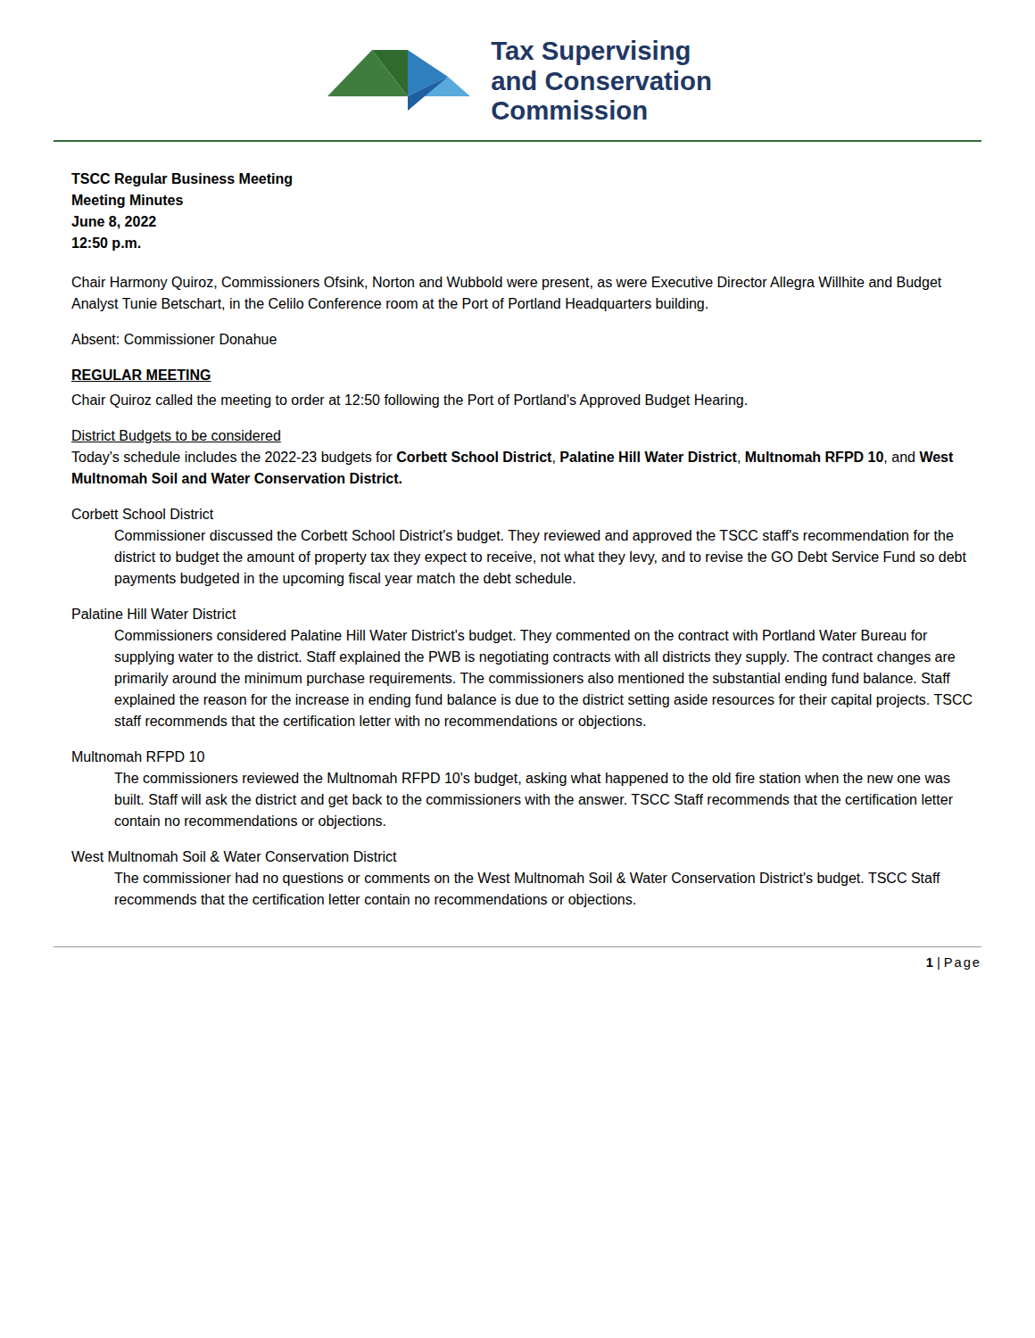Tax Supervising
and Conservation
Commission
TSCC Regular Business Meeting
Meeting Minutes
June 8, 2022
12:50 p.m.
Chair Harmony Quiroz, Commissioners Ofsink, Norton and Wubbold were present, as were Executive Director Allegra Willhite and Budget Analyst Tunie Betschart, in the Celilo Conference room at the Port of Portland Headquarters building.
Absent: Commissioner Donahue
REGULAR MEETING
Chair Quiroz called the meeting to order at 12:50 following the Port of Portland's Approved Budget Hearing.
District Budgets to be considered
Today's schedule includes the 2022-23 budgets for Corbett School District, Palatine Hill Water District, Multnomah RFPD 10, and West Multnomah Soil and Water Conservation District.
Corbett School District
Commissioner discussed the Corbett School District's budget. They reviewed and approved the TSCC staff's recommendation for the district to budget the amount of property tax they expect to receive, not what they levy, and to revise the GO Debt Service Fund so debt payments budgeted in the upcoming fiscal year match the debt schedule.
Palatine Hill Water District
Commissioners considered Palatine Hill Water District's budget. They commented on the contract with Portland Water Bureau for supplying water to the district. Staff explained the PWB is negotiating contracts with all districts they supply. The contract changes are primarily around the minimum purchase requirements. The commissioners also mentioned the substantial ending fund balance. Staff explained the reason for the increase in ending fund balance is due to the district setting aside resources for their capital projects. TSCC staff recommends that the certification letter with no recommendations or objections.
Multnomah RFPD 10
The commissioners reviewed the Multnomah RFPD 10's budget, asking what happened to the old fire station when the new one was built. Staff will ask the district and get back to the commissioners with the answer. TSCC Staff recommends that the certification letter contain no recommendations or objections.
West Multnomah Soil & Water Conservation District
The commissioner had no questions or comments on the West Multnomah Soil & Water Conservation District's budget. TSCC Staff recommends that the certification letter contain no recommendations or objections.
1 | Page